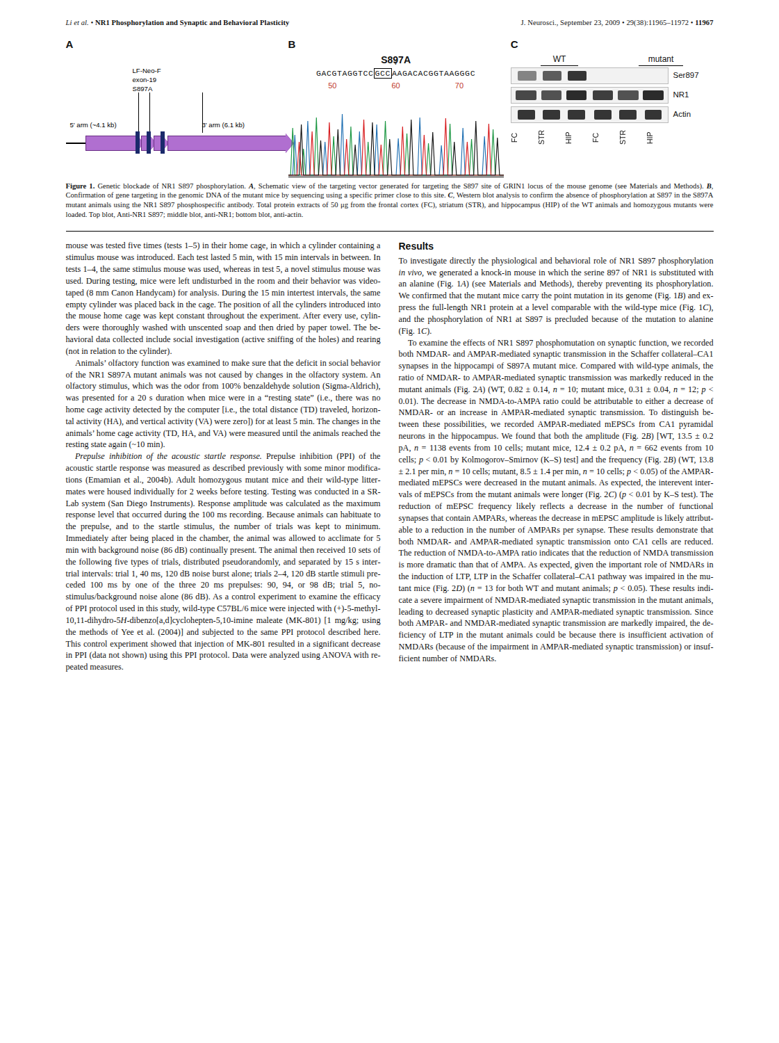Li et al. • NR1 Phosphorylation and Synaptic and Behavioral Plasticity
J. Neurosci., September 23, 2009 • 29(38):11965–11972 • 11967
A
LF-Neo-F
exon-19
S897A
5′ arm (~4.1 kb)
3′ arm (6.1 kb)
B
S897A
↓ GACGTAGGTCCGCCAAGACACGGTAAGGGC
506070
C
WT mutant
Ser897
NR1
Actin
FC STR HIP FC STR HIP
Figure 1. Genetic blockade of NR1 S897 phosphorylation. A, Schematic view of the targeting vector generated for targeting the S897 site of GRIN1 locus of the mouse genome (see Materials and Methods). B, Confirmation of gene targeting in the genomic DNA of the mutant mice by sequencing using a specific primer close to this site. C, Western blot analysis to confirm the absence of phosphorylation at S897 in the S897A mutant animals using the NR1 S897 phosphospecific antibody. Total protein extracts of 50 μg from the frontal cortex (FC), striatum (STR), and hippocampus (HIP) of the WT animals and homozygous mutants were loaded. Top blot, Anti-NR1 S897; middle blot, anti-NR1; bottom blot, anti-actin.
mouse was tested five times (tests 1–5) in their home cage, in which a cylinder containing a stimulus mouse was introduced. Each test lasted 5 min, with 15 min intervals in between. In tests 1–4, the same stimulus mouse was used, whereas in test 5, a novel stimulus mouse was used. During testing, mice were left undisturbed in the room and their behavior was videotaped (8 mm Canon Handycam) for analysis. During the 15 min intertest intervals, the same empty cylinder was placed back in the cage. The position of all the cylinders introduced into the mouse home cage was kept constant throughout the experiment. After every use, cylinders were thoroughly washed with unscented soap and then dried by paper towel. The behavioral data collected include social investigation (active sniffing of the holes) and rearing (not in relation to the cylinder).
Animals’ olfactory function was examined to make sure that the deficit in social behavior of the NR1 S897A mutant animals was not caused by changes in the olfactory system. An olfactory stimulus, which was the odor from 100% benzaldehyde solution (Sigma-Aldrich), was presented for a 20 s duration when mice were in a “resting state” (i.e., there was no home cage activity detected by the computer [i.e., the total distance (TD) traveled, horizontal activity (HA), and vertical activity (VA) were zero]) for at least 5 min. The changes in the animals’ home cage activity (TD, HA, and VA) were measured until the animals reached the resting state again (~10 min).
Prepulse inhibition of the acoustic startle response. Prepulse inhibition (PPI) of the acoustic startle response was measured as described previously with some minor modifications (Emamian et al., 2004b). Adult homozygous mutant mice and their wild-type littermates were housed individually for 2 weeks before testing. Testing was conducted in a SR-Lab system (San Diego Instruments). Response amplitude was calculated as the maximum response level that occurred during the 100 ms recording. Because animals can habituate to the prepulse, and to the startle stimulus, the number of trials was kept to minimum. Immediately after being placed in the chamber, the animal was allowed to acclimate for 5 min with background noise (86 dB) continually present. The animal then received 10 sets of the following five types of trials, distributed pseudorandomly, and separated by 15 s intertrial intervals: trial 1, 40 ms, 120 dB noise burst alone; trials 2–4, 120 dB startle stimuli preceded 100 ms by one of the three 20 ms prepulses: 90, 94, or 98 dB; trial 5, no-stimulus/background noise alone (86 dB). As a control experiment to examine the efficacy of PPI protocol used in this study, wild-type C57BL/6 mice were injected with (+)-5-methyl-10,11-dihydro-5H-dibenzo[a,d]cyclohepten-5,10-imine maleate (MK-801) [1 mg/kg; using the methods of Yee et al. (2004)] and subjected to the same PPI protocol described here. This control experiment showed that injection of MK-801 resulted in a significant decrease in PPI (data not shown) using this PPI protocol. Data were analyzed using ANOVA with repeated measures.
Results
To investigate directly the physiological and behavioral role of NR1 S897 phosphorylation in vivo, we generated a knock-in mouse in which the serine 897 of NR1 is substituted with an alanine (Fig. 1A) (see Materials and Methods), thereby preventing its phosphorylation. We confirmed that the mutant mice carry the point mutation in its genome (Fig. 1B) and express the full-length NR1 protein at a level comparable with the wild-type mice (Fig. 1C), and the phosphorylation of NR1 at S897 is precluded because of the mutation to alanine (Fig. 1C).
To examine the effects of NR1 S897 phosphomutation on synaptic function, we recorded both NMDAR- and AMPAR-mediated synaptic transmission in the Schaffer collateral–CA1 synapses in the hippocampi of S897A mutant mice. Compared with wild-type animals, the ratio of NMDAR- to AMPAR-mediated synaptic transmission was markedly reduced in the mutant animals (Fig. 2A) (WT, 0.82 ± 0.14, n = 10; mutant mice, 0.31 ± 0.04, n = 12; p < 0.01). The decrease in NMDA-to-AMPA ratio could be attributable to either a decrease of NMDAR- or an increase in AMPAR-mediated synaptic transmission. To distinguish between these possibilities, we recorded AMPAR-mediated mEPSCs from CA1 pyramidal neurons in the hippocampus. We found that both the amplitude (Fig. 2B) [WT, 13.5 ± 0.2 pA, n = 1138 events from 10 cells; mutant mice, 12.4 ± 0.2 pA, n = 662 events from 10 cells; p < 0.01 by Kolmogorov–Smirnov (K–S) test] and the frequency (Fig. 2B) (WT, 13.8 ± 2.1 per min, n = 10 cells; mutant, 8.5 ± 1.4 per min, n = 10 cells; p < 0.05) of the AMPAR-mediated mEPSCs were decreased in the mutant animals. As expected, the interevent intervals of mEPSCs from the mutant animals were longer (Fig. 2C) (p < 0.01 by K–S test). The reduction of mEPSC frequency likely reflects a decrease in the number of functional synapses that contain AMPARs, whereas the decrease in mEPSC amplitude is likely attributable to a reduction in the number of AMPARs per synapse. These results demonstrate that both NMDAR- and AMPAR-mediated synaptic transmission onto CA1 cells are reduced. The reduction of NMDA-to-AMPA ratio indicates that the reduction of NMDA transmission is more dramatic than that of AMPA. As expected, given the important role of NMDARs in the induction of LTP, LTP in the Schaffer collateral–CA1 pathway was impaired in the mutant mice (Fig. 2D) (n = 13 for both WT and mutant animals; p < 0.05). These results indicate a severe impairment of NMDAR-mediated synaptic transmission in the mutant animals, leading to decreased synaptic plasticity and AMPAR-mediated synaptic transmission. Since both AMPAR- and NMDAR-mediated synaptic transmission are markedly impaired, the deficiency of LTP in the mutant animals could be because there is insufficient activation of NMDARs (because of the impairment in AMPAR-mediated synaptic transmission) or insufficient number of NMDARs.